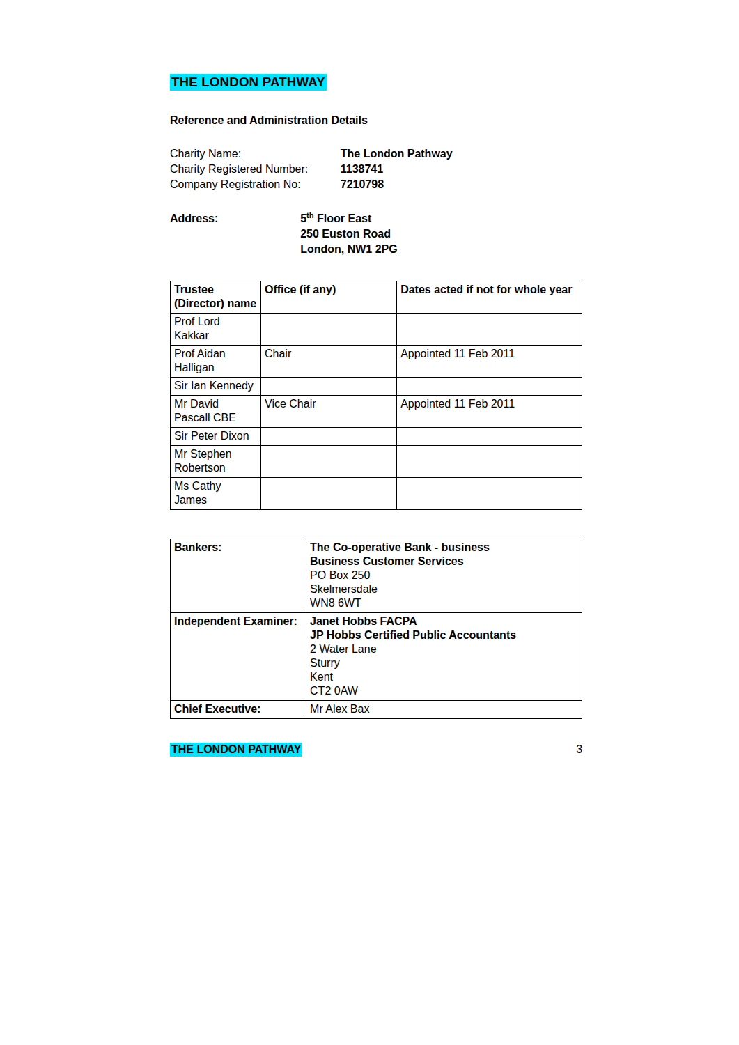THE LONDON PATHWAY
Reference and Administration Details
Charity Name:
The London Pathway
Charity Registered Number:
1138741
Company Registration No:
7210798
Address:
5th Floor East
250 Euston Road
London, NW1 2PG
| Trustee (Director) name | Office (if any) | Dates acted if not for whole year |
| --- | --- | --- |
| Prof Lord Kakkar | | |
| Prof Aidan Halligan | Chair | Appointed 11 Feb 2011 |
| Sir Ian Kennedy | | |
| Mr David Pascall CBE | Vice Chair | Appointed 11 Feb 2011 |
| Sir Peter Dixon | | |
| Mr Stephen Robertson | | |
| Ms Cathy James | | |
| Bankers: | The Co-operative Bank - business Business Customer Services PO Box 250 Skelmersdale WN8 6WT |
| Independent Examiner: | Janet Hobbs FACPA JP Hobbs Certified Public Accountants 2 Water Lane Sturry Kent CT2 0AW |
| Chief Executive: | Mr Alex Bax |
THE LONDON PATHWAY 3